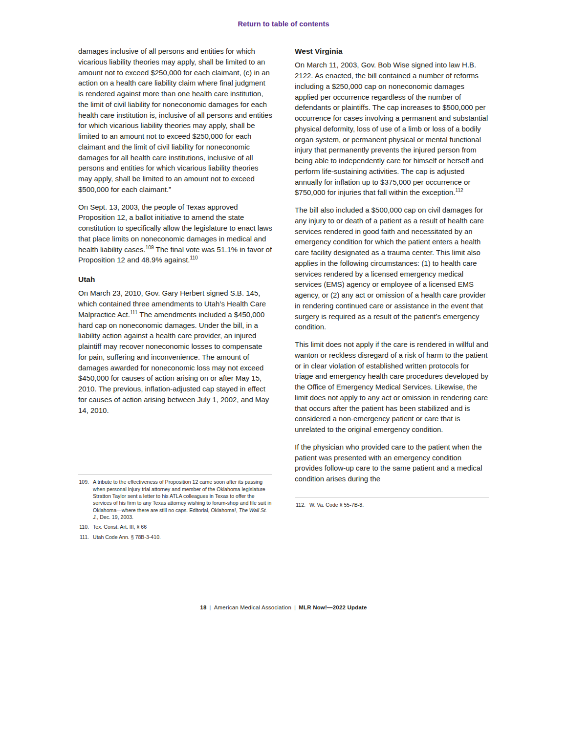Return to table of contents
damages inclusive of all persons and entities for which vicarious liability theories may apply, shall be limited to an amount not to exceed $250,000 for each claimant, (c) in an action on a health care liability claim where final judgment is rendered against more than one health care institution, the limit of civil liability for noneconomic damages for each health care institution is, inclusive of all persons and entities for which vicarious liability theories may apply, shall be limited to an amount not to exceed $250,000 for each claimant and the limit of civil liability for noneconomic damages for all health care institutions, inclusive of all persons and entities for which vicarious liability theories may apply, shall be limited to an amount not to exceed $500,000 for each claimant.”
On Sept. 13, 2003, the people of Texas approved Proposition 12, a ballot initiative to amend the state constitution to specifically allow the legislature to enact laws that place limits on noneconomic damages in medical and health liability cases.109 The final vote was 51.1% in favor of Proposition 12 and 48.9% against.110
Utah
On March 23, 2010, Gov. Gary Herbert signed S.B. 145, which contained three amendments to Utah’s Health Care Malpractice Act.111 The amendments included a $450,000 hard cap on noneconomic damages. Under the bill, in a liability action against a health care provider, an injured plaintiff may recover noneconomic losses to compensate for pain, suffering and inconvenience. The amount of damages awarded for noneconomic loss may not exceed $450,000 for causes of action arising on or after May 15, 2010. The previous, inflation-adjusted cap stayed in effect for causes of action arising between July 1, 2002, and May 14, 2010.
109. A tribute to the effectiveness of Proposition 12 came soon after its passing when personal injury trial attorney and member of the Oklahoma legislature Stratton Taylor sent a letter to his ATLA colleagues in Texas to offer the services of his firm to any Texas attorney wishing to forum-shop and file suit in Oklahoma—where there are still no caps. Editorial, Oklahoma!, The Wall St. J., Dec. 19, 2003.
110. Tex. Const. Art. III, § 66
111. Utah Code Ann. § 78B-3-410.
West Virginia
On March 11, 2003, Gov. Bob Wise signed into law H.B. 2122. As enacted, the bill contained a number of reforms including a $250,000 cap on noneconomic damages applied per occurrence regardless of the number of defendants or plaintiffs. The cap increases to $500,000 per occurrence for cases involving a permanent and substantial physical deformity, loss of use of a limb or loss of a bodily organ system, or permanent physical or mental functional injury that permanently prevents the injured person from being able to independently care for himself or herself and perform life-sustaining activities. The cap is adjusted annually for inflation up to $375,000 per occurrence or $750,000 for injuries that fall within the exception.112
The bill also included a $500,000 cap on civil damages for any injury to or death of a patient as a result of health care services rendered in good faith and necessitated by an emergency condition for which the patient enters a health care facility designated as a trauma center. This limit also applies in the following circumstances: (1) to health care services rendered by a licensed emergency medical services (EMS) agency or employee of a licensed EMS agency, or (2) any act or omission of a health care provider in rendering continued care or assistance in the event that surgery is required as a result of the patient’s emergency condition.
This limit does not apply if the care is rendered in willful and wanton or reckless disregard of a risk of harm to the patient or in clear violation of established written protocols for triage and emergency health care procedures developed by the Office of Emergency Medical Services. Likewise, the limit does not apply to any act or omission in rendering care that occurs after the patient has been stabilized and is considered a non-emergency patient or care that is unrelated to the original emergency condition.
If the physician who provided care to the patient when the patient was presented with an emergency condition provides follow-up care to the same patient and a medical condition arises during the
112. W. Va. Code § 55-7B-8.
18|American Medical Association|MLR Now!—2022 Update